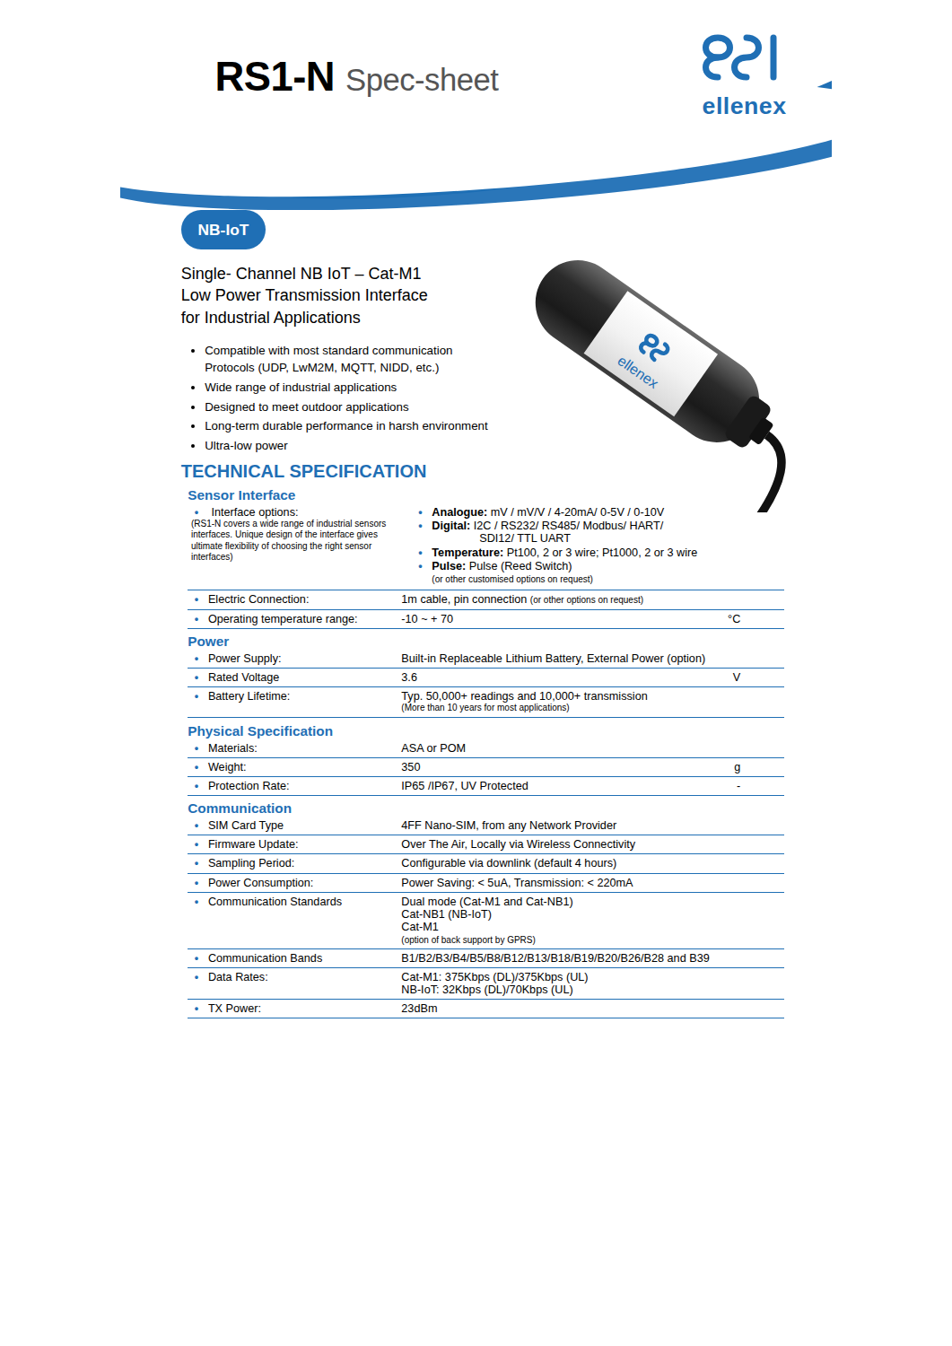RS1-N Spec-sheet
ellenex
ellenex
NB-IoT
Single- Channel NB IoT – Cat-M1
Low Power Transmission Interface
for Industrial Applications
Compatible with most standard communication
Protocols (UDP, LwM2M, MQTT, NIDD, etc.)
Wide range of industrial applications
Designed to meet outdoor applications
Long-term durable performance in harsh environment
Ultra-low power
TECHNICAL SPECIFICATION
Sensor Interface
| Interface options: (RS1-N covers a wide range of industrial sensors interfaces. Unique design of the interface gives ultimate flexibility of choosing the right sensor interfaces) | Analogue: mV / mV/V / 4-20mA/ 0-5V / 0-10V Digital: I2C / RS232/ RS485/ Modbus/ HART/ SDI12/ TTL UART Temperature: Pt100, 2 or 3 wire; Pt1000, 2 or 3 wire Pulse: Pulse (Reed Switch) (or other customised options on request) |
| Electric Connection: | 1m cable, pin connection (or other options on request) |
| Operating temperature range: | -10 ~ + 70 °C |
Power
| Power Supply: | Built-in Replaceable Lithium Battery, External Power (option) |
| Rated Voltage | 3.6 V |
| Battery Lifetime: | Typ. 50,000+ readings and 10,000+ transmission (More than 10 years for most applications) |
Physical Specification
| Materials: | ASA or POM |
| Weight: | 350 g |
| Protection Rate: | IP65 /IP67, UV Protected - |
Communication
| SIM Card Type | 4FF Nano-SIM, from any Network Provider |
| Firmware Update: | Over The Air, Locally via Wireless Connectivity |
| Sampling Period: | Configurable via downlink (default 4 hours) |
| Power Consumption: | Power Saving: < 5uA, Transmission: < 220mA |
| Communication Standards | Dual mode (Cat-M1 and Cat-NB1) Cat-NB1 (NB-IoT) Cat-M1 (option of back support by GPRS) |
| Communication Bands | B1/B2/B3/B4/B5/B8/B12/B13/B18/B19/B20/B26/B28 and B39 |
| Data Rates: | Cat-M1: 375Kbps (DL)/375Kbps (UL) NB-IoT: 32Kbps (DL)/70Kbps (UL) |
| TX Power: | 23dBm |